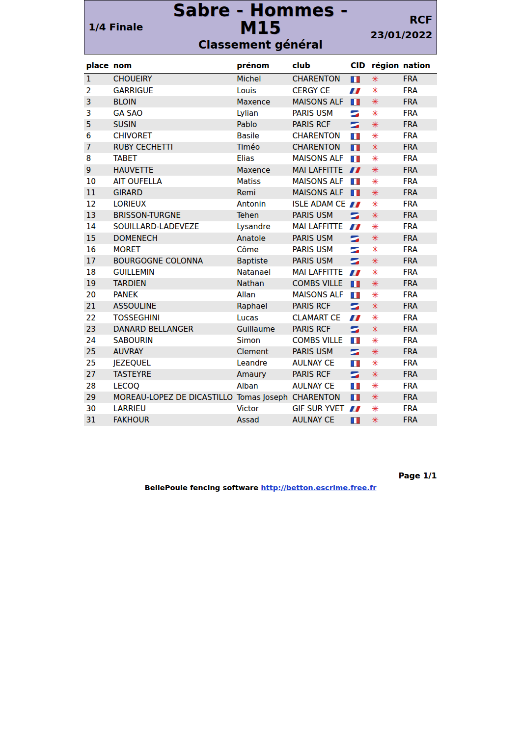1/4 Finale
Sabre - Hommes - M15
Classement général
RCF
23/01/2022
| place | nom | prénom | club | CID | région | nation |
| --- | --- | --- | --- | --- | --- | --- |
| 1 | CHOUEIRY | Michel | CHARENTON | | ✳ | FRA |
| 2 | GARRIGUE | Louis | CERGY CE | | ✳ | FRA |
| 3 | BLOIN | Maxence | MAISONS ALF | | ✳ | FRA |
| 3 | GA SAO | Lylian | PARIS USM | | ✳ | FRA |
| 5 | SUSIN | Pablo | PARIS RCF | | ✳ | FRA |
| 6 | CHIVORET | Basile | CHARENTON | | ✳ | FRA |
| 7 | RUBY CECHETTI | Timéo | CHARENTON | | ✳ | FRA |
| 8 | TABET | Elias | MAISONS ALF | | ✳ | FRA |
| 9 | HAUVETTE | Maxence | MAI LAFFITTE | | ✳ | FRA |
| 10 | AIT OUFELLA | Matiss | MAISONS ALF | | ✳ | FRA |
| 11 | GIRARD | Remi | MAISONS ALF | | ✳ | FRA |
| 12 | LORIEUX | Antonin | ISLE ADAM CE | | ✳ | FRA |
| 13 | BRISSON-TURGNE | Tehen | PARIS USM | | ✳ | FRA |
| 14 | SOUILLARD-LADEVEZE | Lysandre | MAI LAFFITTE | | ✳ | FRA |
| 15 | DOMENECH | Anatole | PARIS USM | | ✳ | FRA |
| 16 | MORET | Côme | PARIS USM | | ✳ | FRA |
| 17 | BOURGOGNE COLONNA | Baptiste | PARIS USM | | ✳ | FRA |
| 18 | GUILLEMIN | Natanael | MAI LAFFITTE | | ✳ | FRA |
| 19 | TARDIEN | Nathan | COMBS VILLE | | ✳ | FRA |
| 20 | PANEK | Allan | MAISONS ALF | | ✳ | FRA |
| 21 | ASSOULINE | Raphael | PARIS RCF | | ✳ | FRA |
| 22 | TOSSEGHINI | Lucas | CLAMART CE | | ✳ | FRA |
| 23 | DANARD BELLANGER | Guillaume | PARIS RCF | | ✳ | FRA |
| 24 | SABOURIN | Simon | COMBS VILLE | | ✳ | FRA |
| 25 | AUVRAY | Clement | PARIS USM | | ✳ | FRA |
| 25 | JEZEQUEL | Leandre | AULNAY CE | | ✳ | FRA |
| 27 | TASTEYRE | Amaury | PARIS RCF | | ✳ | FRA |
| 28 | LECOQ | Alban | AULNAY CE | | ✳ | FRA |
| 29 | MOREAU-LOPEZ DE DICASTILLO | Tomas Joseph | CHARENTON | | ✳ | FRA |
| 30 | LARRIEU | Victor | GIF SUR YVET | | ✳ | FRA |
| 31 | FAKHOUR | Assad | AULNAY CE | | ✳ | FRA |
Page 1/1
BellePoule fencing software http://betton.escrime.free.fr